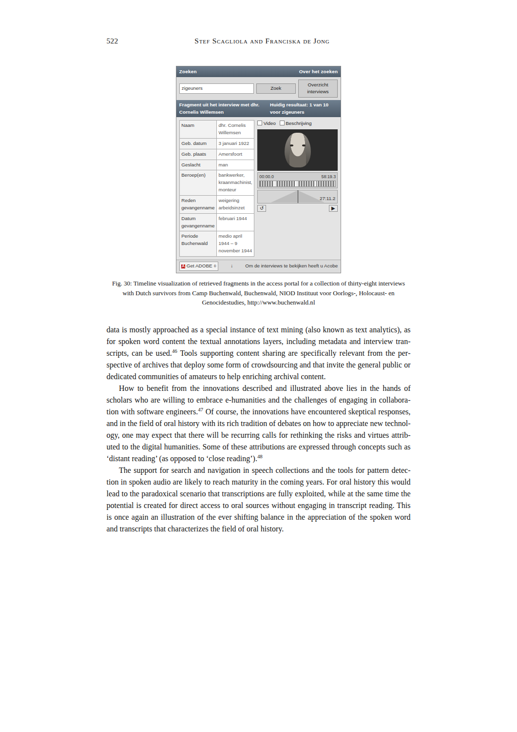522 Stef Scagliola and Franciska de Jong
Zoeken Over het zoeken
zigeuners
Zoek
Overzicht interviews
Fragment uit het interview met dhr. Cornelis Willemsen Huidig resultaat: 1 van 10 voor zigeuners
| Naam | dhr. Cornelis Willemsen |
| Geb. datum | 3 januari 1922 |
| Geb. plaats | Amersfoort |
| Geslacht | man |
| Beroep(en) | bankwerker, kraanmachinist, monteur |
| Reden gevangenname | weigering arbeidsinzet |
| Datum gevangenname | februari 1944 |
| Periode Buchenwald | medio april 1944 – 9 november 1944 |
Video Beschrijving
00:00.058:19.3
27:11.2
↺
▶
AGet ADOBE® ↓ Om de interviews te bekijken heeft u Acobe
Fig. 30: Timeline visualization of retrieved fragments in the access portal for a collection of thirty-eight interviews with Dutch survivors from Camp Buchenwald, Buchenwald, NIOD Instituut voor Oorlogs-, Holocaust- en Genocidestudies, http://www.buchenwald.nl
data is mostly approached as a special instance of text mining (also known as text analytics), as for spoken word content the textual annotations layers, including metadata and interview transcripts, can be used.46 Tools supporting content sharing are specifically relevant from the perspective of archives that deploy some form of crowdsourcing and that invite the general public or dedicated communities of amateurs to help enriching archival content.
How to benefit from the innovations described and illustrated above lies in the hands of scholars who are willing to embrace e-humanities and the challenges of engaging in collaboration with software engineers.47 Of course, the innovations have encountered skeptical responses, and in the field of oral history with its rich tradition of debates on how to appreciate new technology, one may expect that there will be recurring calls for rethinking the risks and virtues attributed to the digital humanities. Some of these attributions are expressed through concepts such as ‘distant reading’ (as opposed to ‘close reading’).48
The support for search and navigation in speech collections and the tools for pattern detection in spoken audio are likely to reach maturity in the coming years. For oral history this would lead to the paradoxical scenario that transcriptions are fully exploited, while at the same time the potential is created for direct access to oral sources without engaging in transcript reading. This is once again an illustration of the ever shifting balance in the appreciation of the spoken word and transcripts that characterizes the field of oral history.